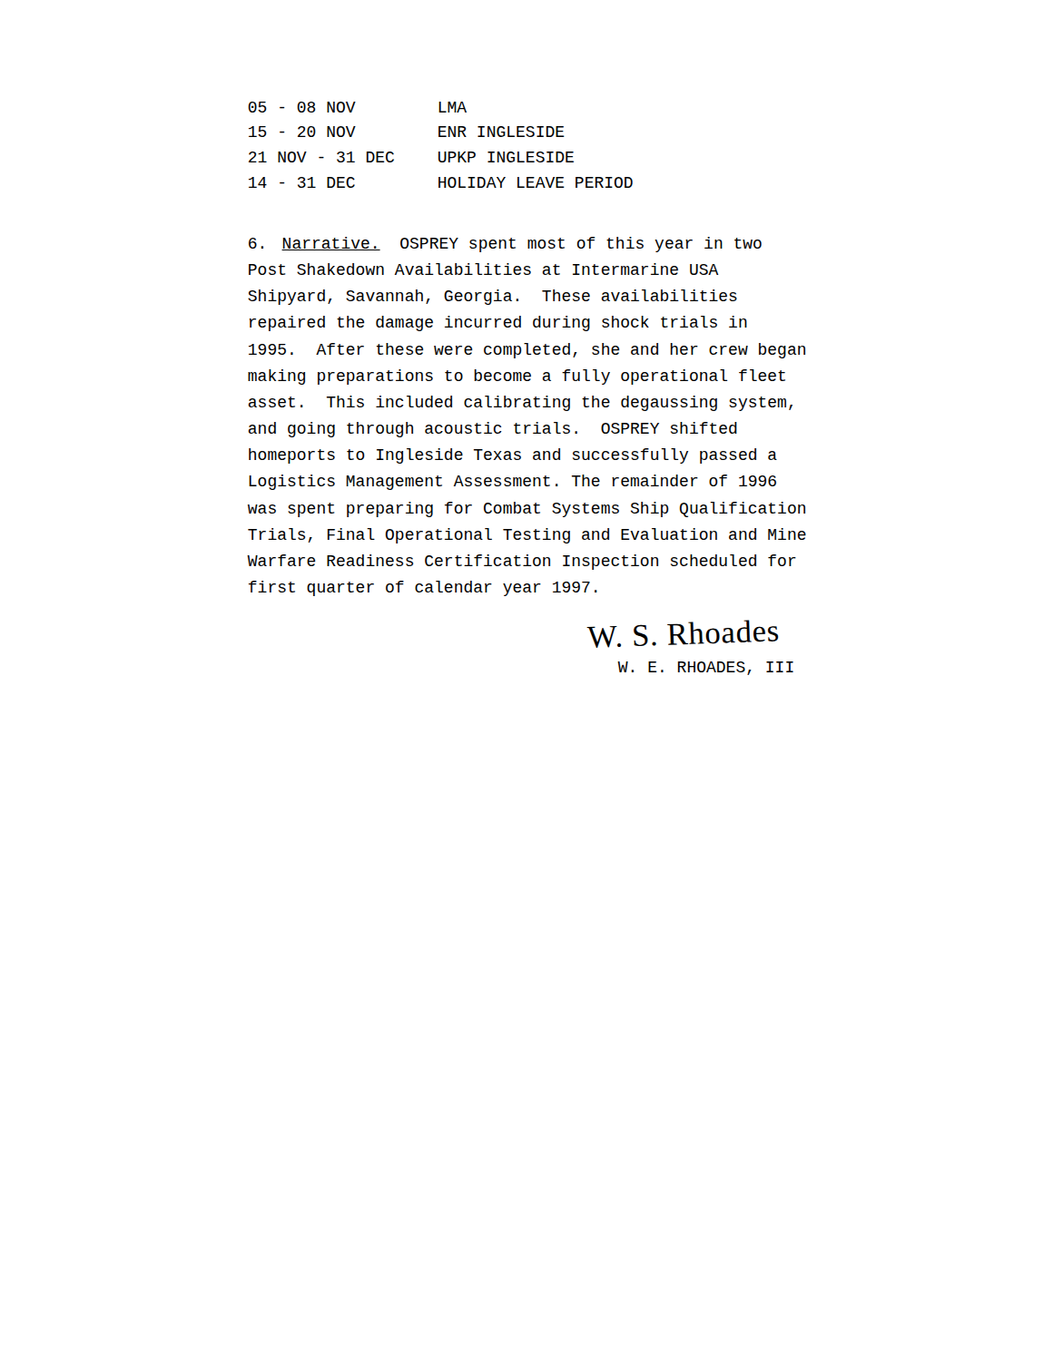| 05 - 08 NOV | LMA |
| 15 - 20 NOV | ENR INGLESIDE |
| 21 NOV - 31 DEC | UPKP INGLESIDE |
| 14 - 31 DEC | HOLIDAY LEAVE PERIOD |
6. Narrative. OSPREY spent most of this year in two Post Shakedown Availabilities at Intermarine USA Shipyard, Savannah, Georgia. These availabilities repaired the damage incurred during shock trials in 1995. After these were completed, she and her crew began making preparations to become a fully operational fleet asset. This included calibrating the degaussing system, and going through acoustic trials. OSPREY shifted homeports to Ingleside Texas and successfully passed a Logistics Management Assessment. The remainder of 1996 was spent preparing for Combat Systems Ship Qualification Trials, Final Operational Testing and Evaluation and Mine Warfare Readiness Certification Inspection scheduled for first quarter of calendar year 1997.
W. S. Rhoades
W. E. RHOADES, III